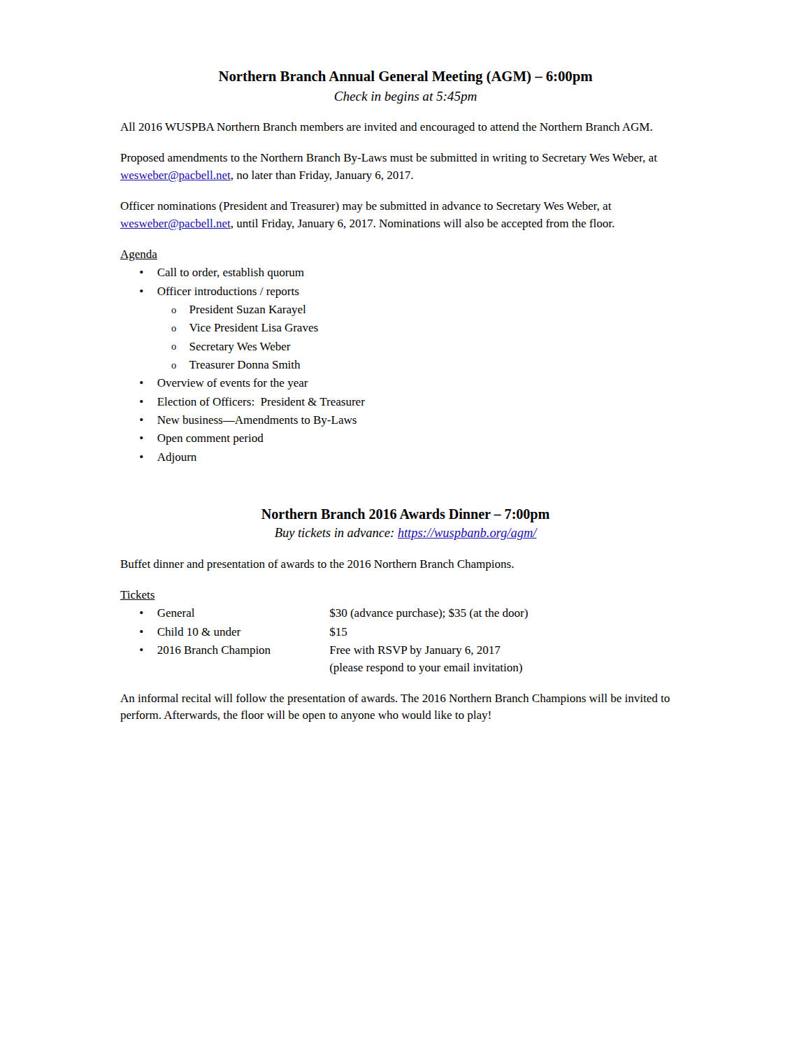Northern Branch Annual General Meeting (AGM) – 6:00pm Check in begins at 5:45pm
All 2016 WUSPBA Northern Branch members are invited and encouraged to attend the Northern Branch AGM.
Proposed amendments to the Northern Branch By-Laws must be submitted in writing to Secretary Wes Weber, at wesweber@pacbell.net, no later than Friday, January 6, 2017.
Officer nominations (President and Treasurer) may be submitted in advance to Secretary Wes Weber, at wesweber@pacbell.net, until Friday, January 6, 2017. Nominations will also be accepted from the floor.
Agenda
Call to order, establish quorum
Officer introductions / reports
President Suzan Karayel
Vice President Lisa Graves
Secretary Wes Weber
Treasurer Donna Smith
Overview of events for the year
Election of Officers: President & Treasurer
New business—Amendments to By-Laws
Open comment period
Adjourn
Northern Branch 2016 Awards Dinner – 7:00pm Buy tickets in advance: https://wuspbanb.org/agm/
Buffet dinner and presentation of awards to the 2016 Northern Branch Champions.
Tickets
General$30 (advance purchase); $35 (at the door)
Child 10 & under$15
2016 Branch Champion Free with RSVP by January 6, 2017
(please respond to your email invitation)
An informal recital will follow the presentation of awards. The 2016 Northern Branch Champions will be invited to perform. Afterwards, the floor will be open to anyone who would like to play!